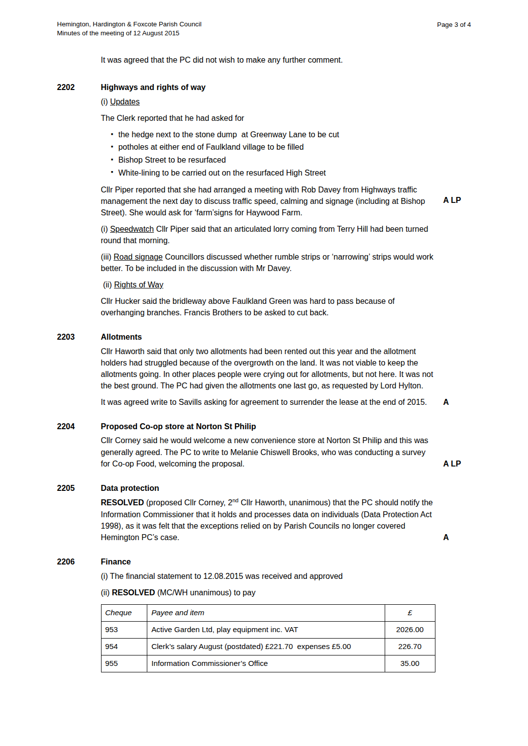Hemington, Hardington & Foxcote Parish Council
Minutes of the meeting of 12 August 2015
Page 3 of 4
It was agreed that the PC did not wish to make any further comment.
2202
Highways and rights of way
(i) Updates
The Clerk reported that he had asked for
the hedge next to the stone dump at Greenway Lane to be cut
potholes at either end of Faulkland village to be filled
Bishop Street to be resurfaced
White-lining to be carried out on the resurfaced High Street
Cllr Piper reported that she had arranged a meeting with Rob Davey from Highways traffic management the next day to discuss traffic speed, calming and signage (including at Bishop Street). She would ask for ‘farm’signs for Haywood Farm.
(i) Speedwatch Cllr Piper said that an articulated lorry coming from Terry Hill had been turned round that morning.
(iii) Road signage Councillors discussed whether rumble strips or ‘narrowing’ strips would work better. To be included in the discussion with Mr Davey.
(ii) Rights of Way
Cllr Hucker said the bridleway above Faulkland Green was hard to pass because of overhanging branches. Francis Brothers to be asked to cut back.
A LP
2203
Allotments
Cllr Haworth said that only two allotments had been rented out this year and the allotment holders had struggled because of the overgrowth on the land. It was not viable to keep the allotments going. In other places people were crying out for allotments, but not here. It was not the best ground. The PC had given the allotments one last go, as requested by Lord Hylton.
It was agreed write to Savills asking for agreement to surrender the lease at the end of 2015.
A
2204
Proposed Co-op store at Norton St Philip
Cllr Corney said he would welcome a new convenience store at Norton St Philip and this was generally agreed. The PC to write to Melanie Chiswell Brooks, who was conducting a survey for Co-op Food, welcoming the proposal.
A LP
2205
Data protection
RESOLVED (proposed Cllr Corney, 2nd Cllr Haworth, unanimous) that the PC should notify the Information Commissioner that it holds and processes data on individuals (Data Protection Act 1998), as it was felt that the exceptions relied on by Parish Councils no longer covered Hemington PC’s case.
A
2206
Finance
(i) The financial statement to 12.08.2015 was received and approved
(ii) RESOLVED (MC/WH unanimous) to pay
| Cheque | Payee and item | £ |
| --- | --- | --- |
| 953 | Active Garden Ltd, play equipment inc. VAT | 2026.00 |
| 954 | Clerk’s salary August (postdated) £221.70 expenses £5.00 | 226.70 |
| 955 | Information Commissioner’s Office | 35.00 |